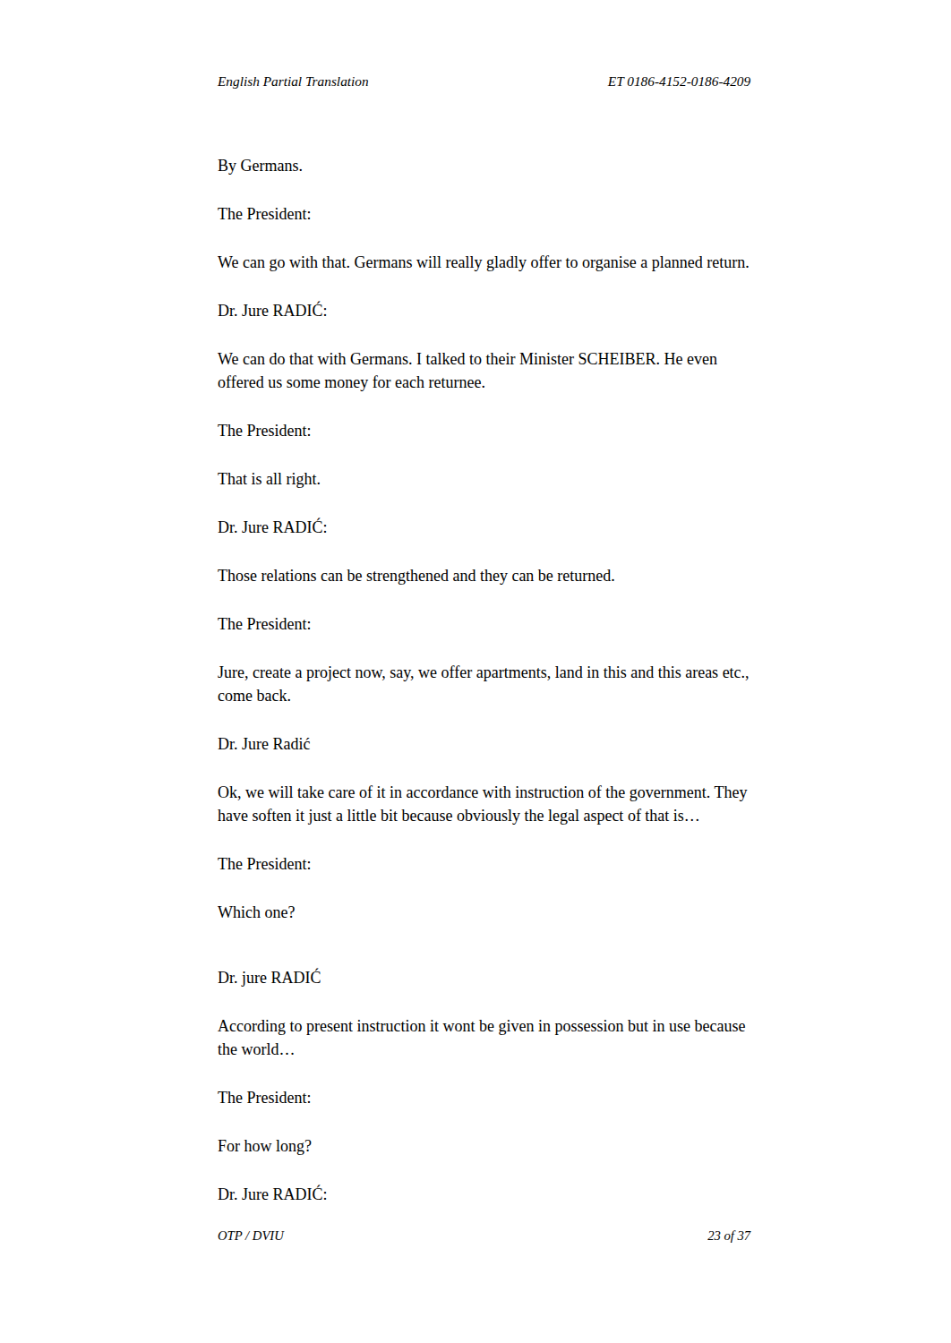English Partial Translation
ET 0186-4152-0186-4209
By Germans.
The President:
We can go with that. Germans will really gladly offer to organise a planned return.
Dr. Jure RADIĆ:
We can do that with Germans. I talked to their Minister SCHEIBER. He even offered us some money for each returnee.
The President:
That is all right.
Dr. Jure RADIĆ:
Those relations can be strengthened and they can be returned.
The President:
Jure, create a project now, say, we offer apartments, land in this and this areas etc., come back.
Dr. Jure Radić
Ok, we will take care of it in accordance with instruction of the government. They have soften it just a little bit because obviously the legal aspect of that is…
The President:
Which one?
Dr. jure RADIĆ
According to present instruction it wont be given in possession but in use because the world…
The President:
For how long?
Dr. Jure RADIĆ:
OTP / DVIU
23 of 37